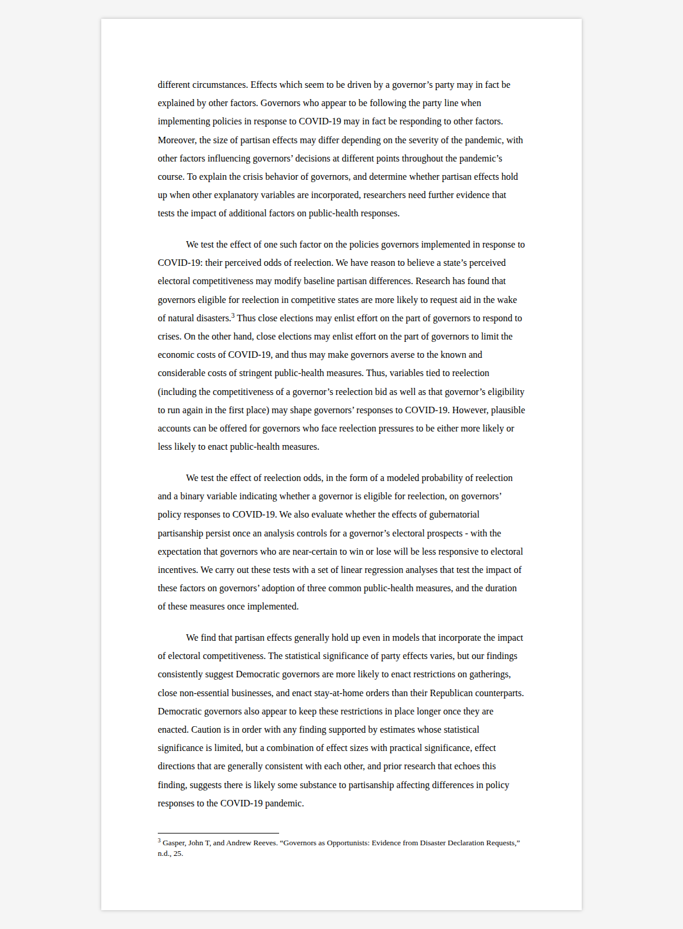different circumstances. Effects which seem to be driven by a governor’s party may in fact be explained by other factors. Governors who appear to be following the party line when implementing policies in response to COVID-19 may in fact be responding to other factors. Moreover, the size of partisan effects may differ depending on the severity of the pandemic, with other factors influencing governors’ decisions at different points throughout the pandemic’s course. To explain the crisis behavior of governors, and determine whether partisan effects hold up when other explanatory variables are incorporated, researchers need further evidence that tests the impact of additional factors on public-health responses.
We test the effect of one such factor on the policies governors implemented in response to COVID-19: their perceived odds of reelection. We have reason to believe a state’s perceived electoral competitiveness may modify baseline partisan differences. Research has found that governors eligible for reelection in competitive states are more likely to request aid in the wake of natural disasters.3 Thus close elections may enlist effort on the part of governors to respond to crises. On the other hand, close elections may enlist effort on the part of governors to limit the economic costs of COVID-19, and thus may make governors averse to the known and considerable costs of stringent public-health measures. Thus, variables tied to reelection (including the competitiveness of a governor’s reelection bid as well as that governor’s eligibility to run again in the first place) may shape governors’ responses to COVID-19. However, plausible accounts can be offered for governors who face reelection pressures to be either more likely or less likely to enact public-health measures.
We test the effect of reelection odds, in the form of a modeled probability of reelection and a binary variable indicating whether a governor is eligible for reelection, on governors’ policy responses to COVID-19. We also evaluate whether the effects of gubernatorial partisanship persist once an analysis controls for a governor’s electoral prospects - with the expectation that governors who are near-certain to win or lose will be less responsive to electoral incentives. We carry out these tests with a set of linear regression analyses that test the impact of these factors on governors’ adoption of three common public-health measures, and the duration of these measures once implemented.
We find that partisan effects generally hold up even in models that incorporate the impact of electoral competitiveness. The statistical significance of party effects varies, but our findings consistently suggest Democratic governors are more likely to enact restrictions on gatherings, close non-essential businesses, and enact stay-at-home orders than their Republican counterparts. Democratic governors also appear to keep these restrictions in place longer once they are enacted. Caution is in order with any finding supported by estimates whose statistical significance is limited, but a combination of effect sizes with practical significance, effect directions that are generally consistent with each other, and prior research that echoes this finding, suggests there is likely some substance to partisanship affecting differences in policy responses to the COVID-19 pandemic.
3 Gasper, John T, and Andrew Reeves. “Governors as Opportunists: Evidence from Disaster Declaration Requests,” n.d., 25.